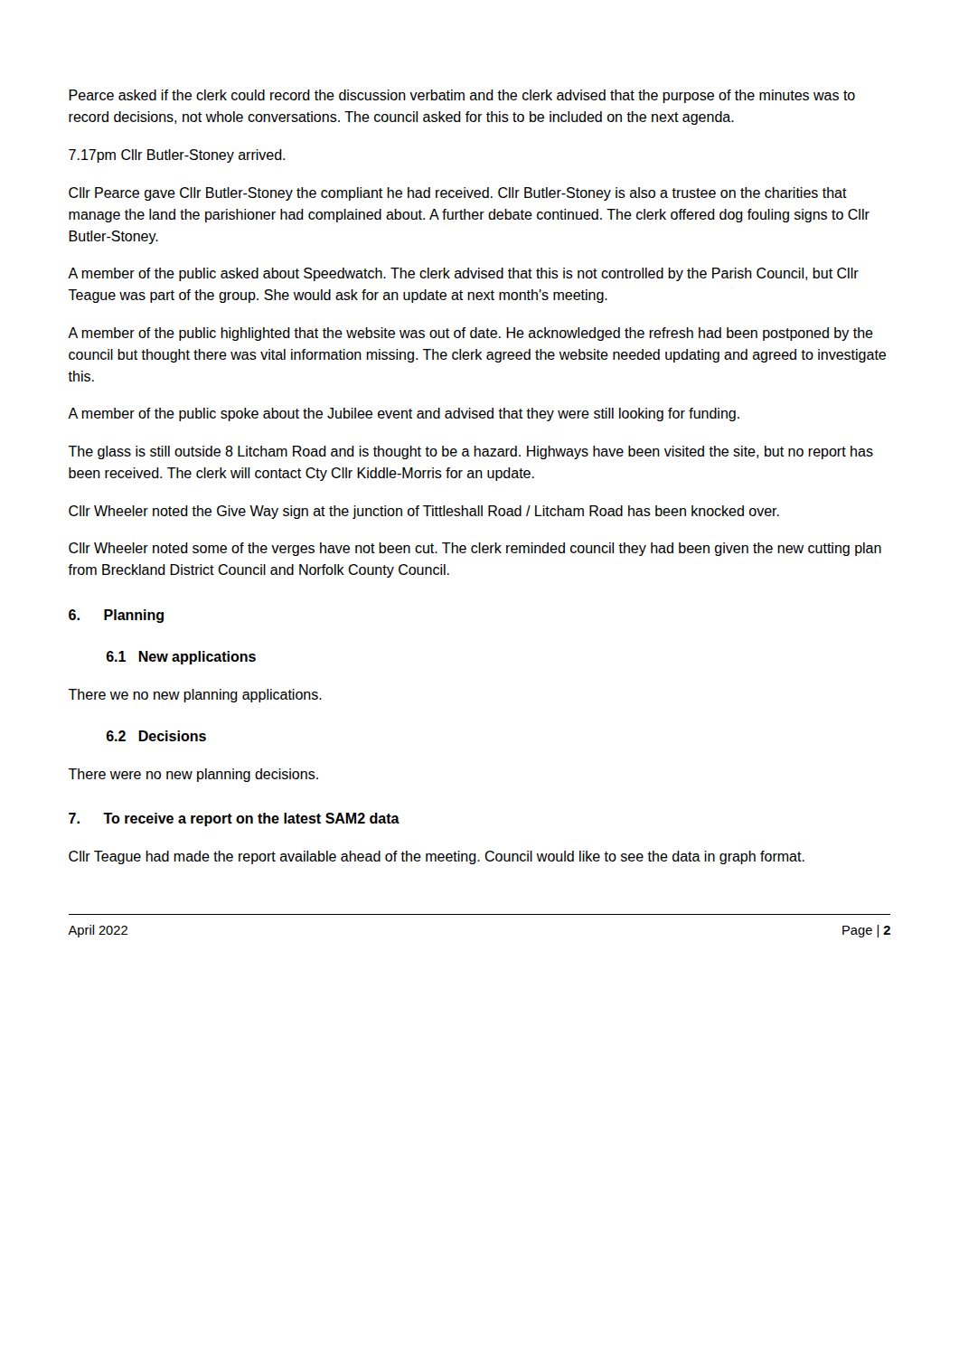Pearce asked if the clerk could record the discussion verbatim and the clerk advised that the purpose of the minutes was to record decisions, not whole conversations. The council asked for this to be included on the next agenda.
7.17pm Cllr Butler-Stoney arrived.
Cllr Pearce gave Cllr Butler-Stoney the compliant he had received. Cllr Butler-Stoney is also a trustee on the charities that manage the land the parishioner had complained about. A further debate continued. The clerk offered dog fouling signs to Cllr Butler-Stoney.
A member of the public asked about Speedwatch. The clerk advised that this is not controlled by the Parish Council, but Cllr Teague was part of the group. She would ask for an update at next month's meeting.
A member of the public highlighted that the website was out of date. He acknowledged the refresh had been postponed by the council but thought there was vital information missing. The clerk agreed the website needed updating and agreed to investigate this.
A member of the public spoke about the Jubilee event and advised that they were still looking for funding.
The glass is still outside 8 Litcham Road and is thought to be a hazard. Highways have been visited the site, but no report has been received. The clerk will contact Cty Cllr Kiddle-Morris for an update.
Cllr Wheeler noted the Give Way sign at the junction of Tittleshall Road / Litcham Road has been knocked over.
Cllr Wheeler noted some of the verges have not been cut. The clerk reminded council they had been given the new cutting plan from Breckland District Council and Norfolk County Council.
6. Planning
6.1 New applications
There we no new planning applications.
6.2 Decisions
There were no new planning decisions.
7. To receive a report on the latest SAM2 data
Cllr Teague had made the report available ahead of the meeting. Council would like to see the data in graph format.
April 2022 Page | 2